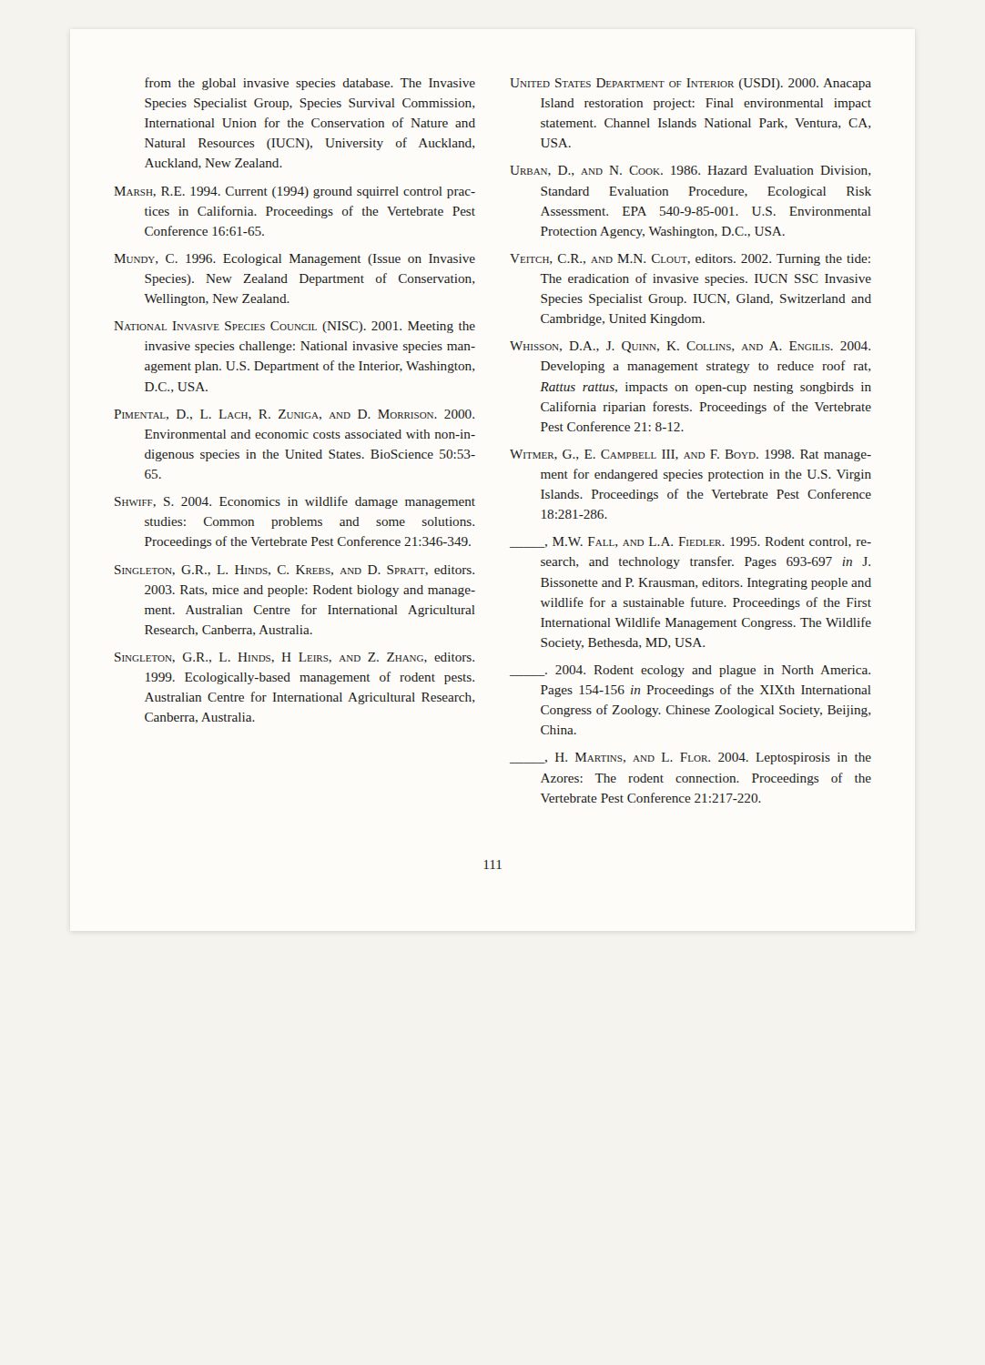from the global invasive species database. The Invasive Species Specialist Group, Species Survival Commission, International Union for the Conservation of Nature and Natural Resources (IUCN), University of Auckland, Auckland, New Zealand.
Marsh, R.E. 1994. Current (1994) ground squirrel control practices in California. Proceedings of the Vertebrate Pest Conference 16:61-65.
Mundy, C. 1996. Ecological Management (Issue on Invasive Species). New Zealand Department of Conservation, Wellington, New Zealand.
National Invasive Species Council (NISC). 2001. Meeting the invasive species challenge: National invasive species management plan. U.S. Department of the Interior, Washington, D.C., USA.
Pimental, D., L. Lach, R. Zuniga, and D. Morrison. 2000. Environmental and economic costs associated with non-indigenous species in the United States. BioScience 50:53-65.
Shwiff, S. 2004. Economics in wildlife damage management studies: Common problems and some solutions. Proceedings of the Vertebrate Pest Conference 21:346-349.
Singleton, G.R., L. Hinds, C. Krebs, and D. Spratt, editors. 2003. Rats, mice and people: Rodent biology and management. Australian Centre for International Agricultural Research, Canberra, Australia.
Singleton, G.R., L. Hinds, H Leirs, and Z. Zhang, editors. 1999. Ecologically-based management of rodent pests. Australian Centre for International Agricultural Research, Canberra, Australia.
United States Department of Interior (USDI). 2000. Anacapa Island restoration project: Final environmental impact statement. Channel Islands National Park, Ventura, CA, USA.
Urban, D., and N. Cook. 1986. Hazard Evaluation Division, Standard Evaluation Procedure, Ecological Risk Assessment. EPA 540-9-85-001. U.S. Environmental Protection Agency, Washington, D.C., USA.
Veitch, C.R., and M.N. Clout, editors. 2002. Turning the tide: The eradication of invasive species. IUCN SSC Invasive Species Specialist Group. IUCN, Gland, Switzerland and Cambridge, United Kingdom.
Whisson, D.A., J. Quinn, K. Collins, and A. Engilis. 2004. Developing a management strategy to reduce roof rat, Rattus rattus, impacts on open-cup nesting songbirds in California riparian forests. Proceedings of the Vertebrate Pest Conference 21: 8-12.
Witmer, G., E. Campbell III, and F. Boyd. 1998. Rat management for endangered species protection in the U.S. Virgin Islands. Proceedings of the Vertebrate Pest Conference 18:281-286.
_____, M.W. Fall, and L.A. Fiedler. 1995. Rodent control, research, and technology transfer. Pages 693-697 in J. Bissonette and P. Krausman, editors. Integrating people and wildlife for a sustainable future. Proceedings of the First International Wildlife Management Congress. The Wildlife Society, Bethesda, MD, USA.
_____. 2004. Rodent ecology and plague in North America. Pages 154-156 in Proceedings of the XIXth International Congress of Zoology. Chinese Zoological Society, Beijing, China.
_____, H. Martins, and L. Flor. 2004. Leptospirosis in the Azores: The rodent connection. Proceedings of the Vertebrate Pest Conference 21:217-220.
111